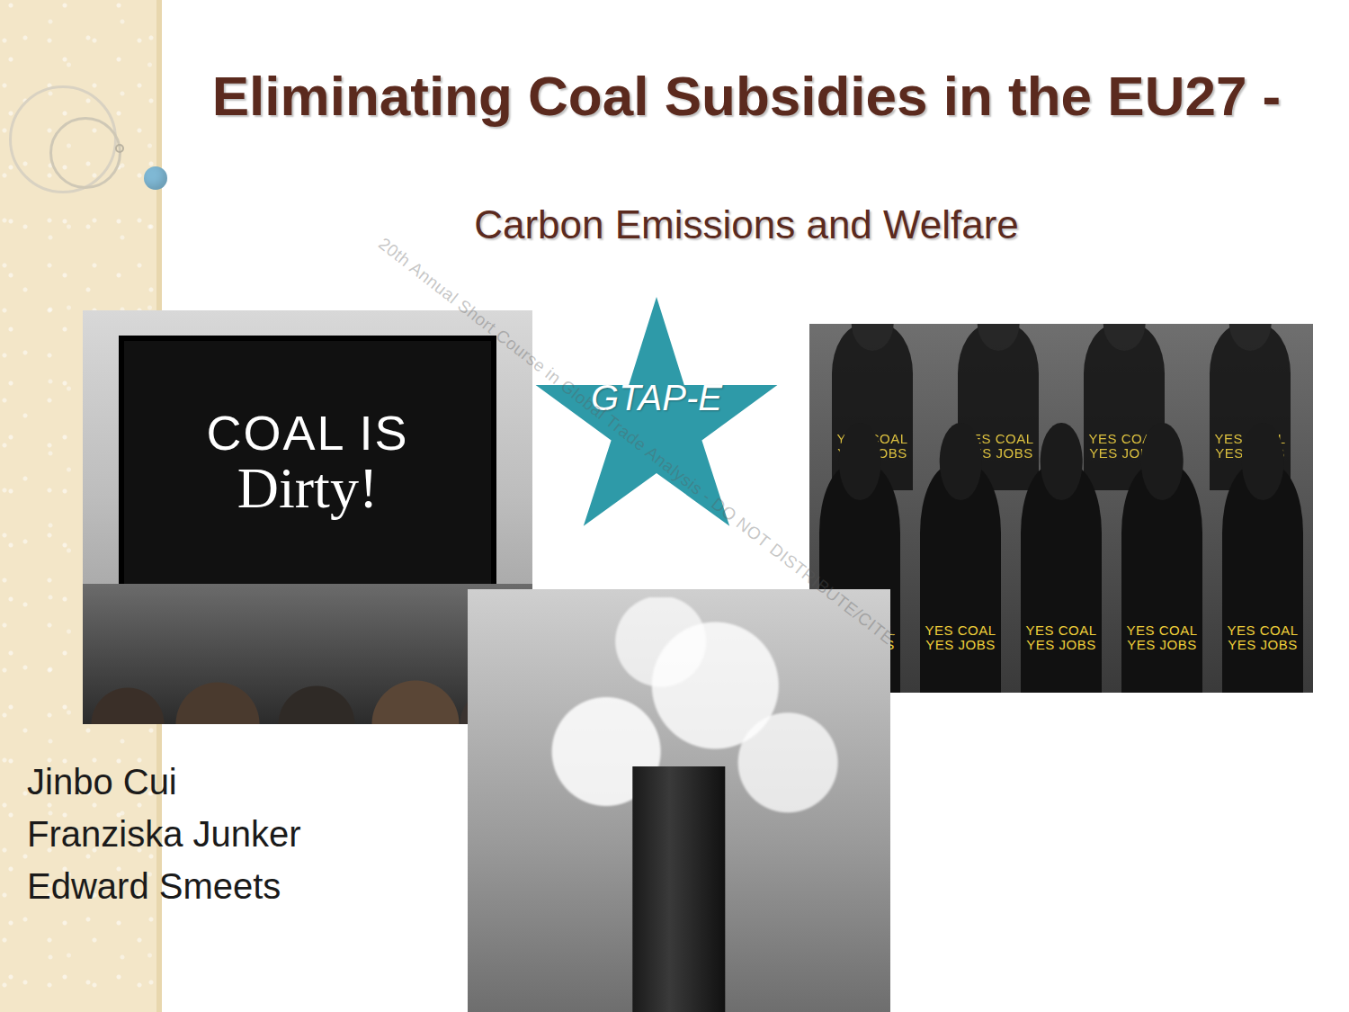Eliminating Coal Subsidies in the EU27 -
Carbon Emissions and Welfare
20th Annual Short Course in Global Trade Analysis - DO NOT DISTRIBUTE/CITE
GTAP-E
COAL IS
Dirty!
YES COAL
YES JOBS
YES COAL
YES JOBS
YES COAL
YES JOBS
YES COAL
YES JOBS
YES COAL
YES JOBS
YES COAL
YES JOBS
YES COAL
YES JOBS
YES COAL
YES JOBS
YES COAL
YES JOBS
Jinbo Cui
Franziska Junker
Edward Smeets